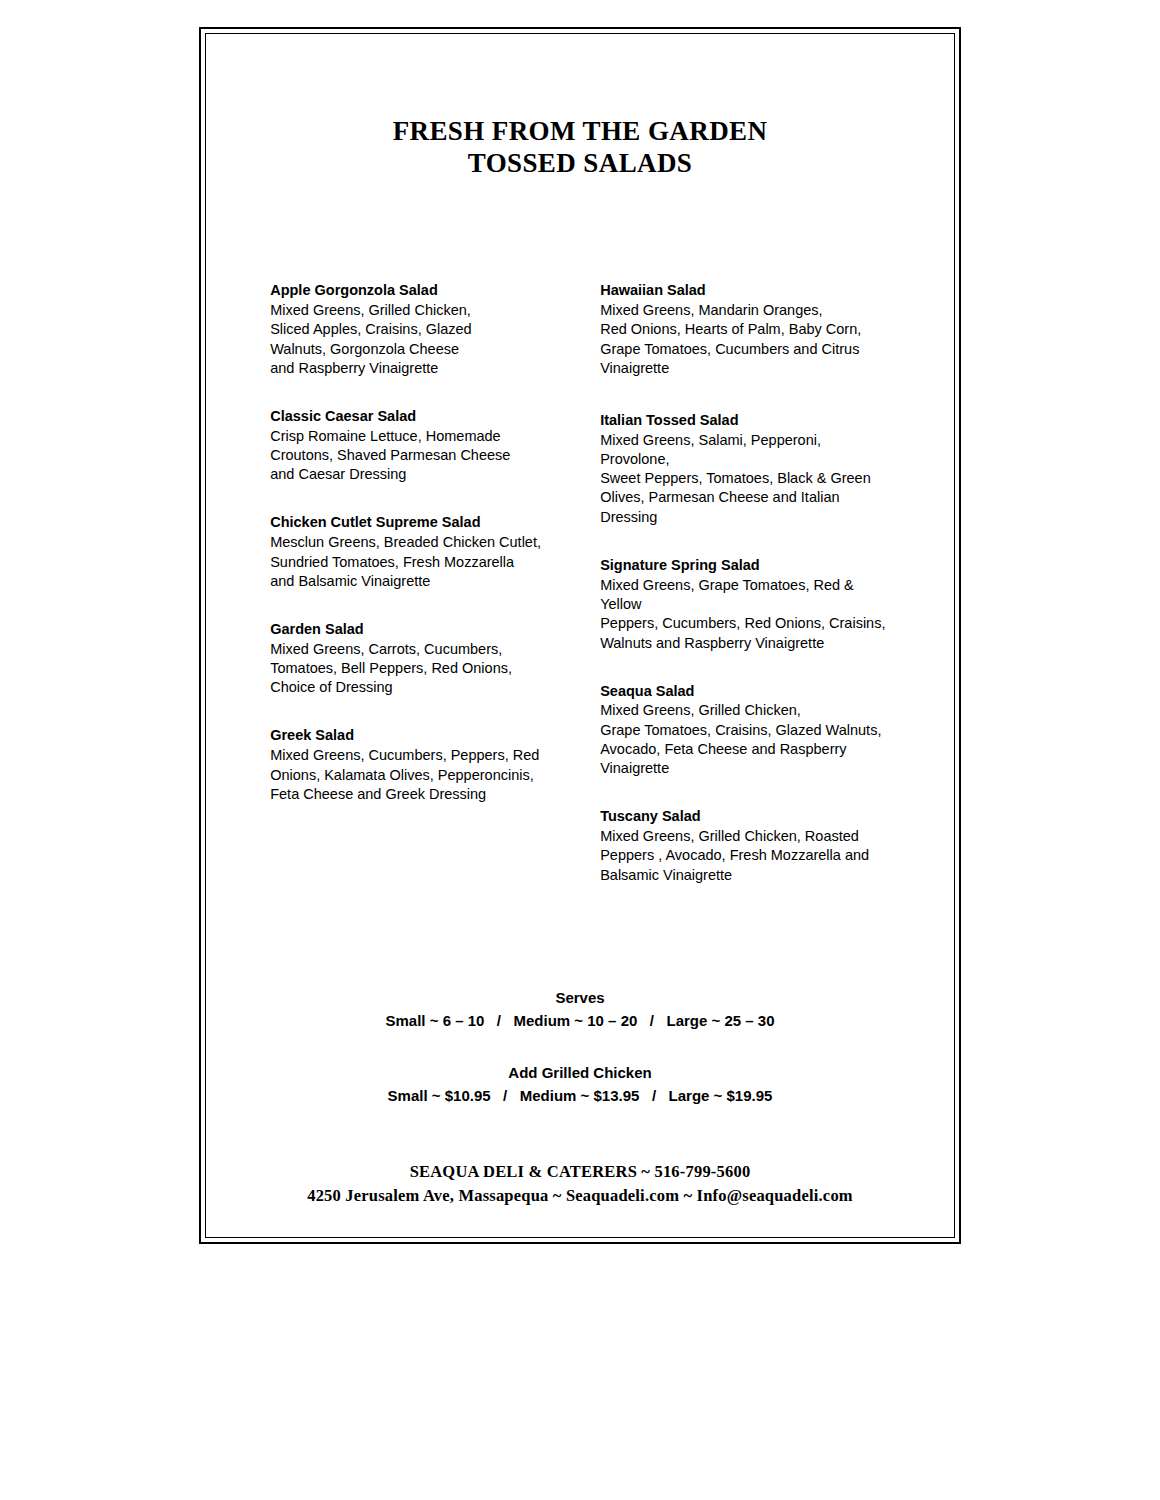FRESH FROM THE GARDEN
TOSSED SALADS
Apple Gorgonzola Salad
Mixed Greens, Grilled Chicken,
Sliced Apples, Craisins, Glazed
Walnuts, Gorgonzola Cheese
and Raspberry Vinaigrette
Classic Caesar Salad
Crisp Romaine Lettuce, Homemade
Croutons, Shaved Parmesan Cheese
and Caesar Dressing
Chicken Cutlet Supreme Salad
Mesclun Greens, Breaded Chicken Cutlet,
Sundried Tomatoes, Fresh Mozzarella
and Balsamic Vinaigrette
Garden Salad
Mixed Greens, Carrots, Cucumbers,
Tomatoes, Bell Peppers, Red Onions,
Choice of Dressing
Greek Salad
Mixed Greens, Cucumbers, Peppers, Red
Onions, Kalamata Olives, Pepperoncinis,
Feta Cheese and Greek Dressing
Hawaiian Salad
Mixed Greens, Mandarin Oranges,
Red Onions, Hearts of Palm, Baby Corn,
Grape Tomatoes, Cucumbers and Citrus
Vinaigrette
Italian Tossed Salad
Mixed Greens, Salami, Pepperoni, Provolone,
Sweet Peppers, Tomatoes, Black & Green
Olives, Parmesan Cheese and Italian Dressing
Signature Spring Salad
Mixed Greens, Grape Tomatoes, Red & Yellow
Peppers, Cucumbers, Red Onions, Craisins,
Walnuts and Raspberry Vinaigrette
Seaqua Salad
Mixed Greens, Grilled Chicken,
Grape Tomatoes, Craisins, Glazed Walnuts,
Avocado, Feta Cheese and Raspberry
Vinaigrette
Tuscany Salad
Mixed Greens, Grilled Chicken, Roasted
Peppers , Avocado, Fresh Mozzarella and
Balsamic Vinaigrette
Serves
Small ~ 6 – 10 / Medium ~ 10 – 20 / Large ~ 25 – 30
Add Grilled Chicken
Small ~ $10.95 / Medium ~ $13.95 / Large ~ $19.95
SEAQUA DELI & CATERERS ~ 516-799-5600
4250 Jerusalem Ave, Massapequa ~ Seaquadeli.com ~ Info@seaquadeli.com